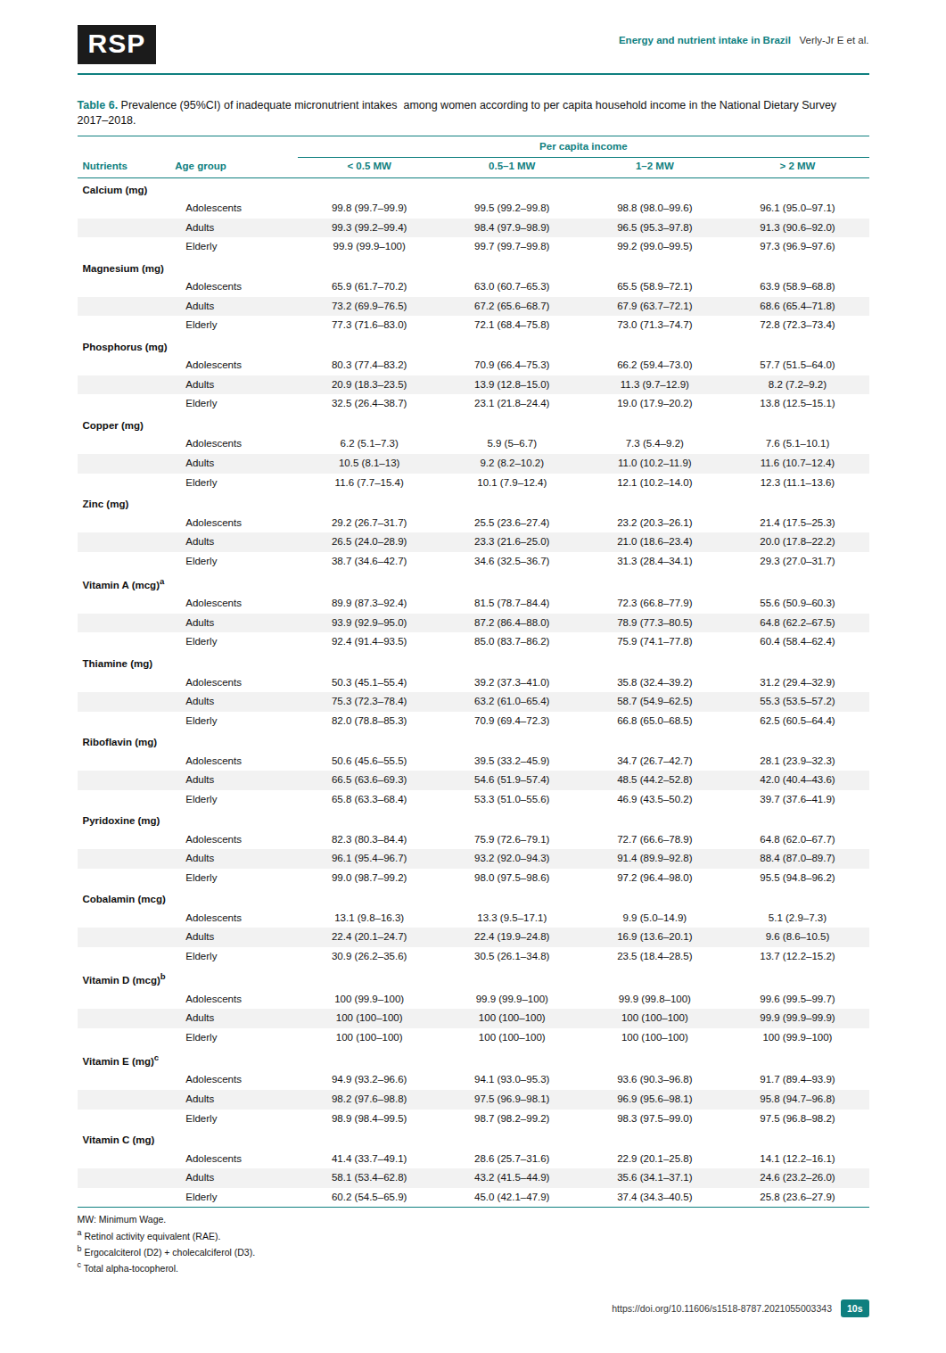RSP
Energy and nutrient intake in Brazil Verly-Jr E et al.
Table 6. Prevalence (95%CI) of inadequate micronutrient intakes among women according to per capita household income in the National Dietary Survey 2017–2018.
| Nutrients | Age group | Per capita income |
| --- | --- | --- |
| < 0.5 MW | 0.5–1 MW | 1–2 MW | > 2 MW |
| Calcium (mg) |
| | Adolescents | 99.8 (99.7–99.9) | 99.5 (99.2–99.8) | 98.8 (98.0–99.6) | 96.1 (95.0–97.1) |
| | Adults | 99.3 (99.2–99.4) | 98.4 (97.9–98.9) | 96.5 (95.3–97.8) | 91.3 (90.6–92.0) |
| | Elderly | 99.9 (99.9–100) | 99.7 (99.7–99.8) | 99.2 (99.0–99.5) | 97.3 (96.9–97.6) |
| Magnesium (mg) |
| | Adolescents | 65.9 (61.7–70.2) | 63.0 (60.7–65.3) | 65.5 (58.9–72.1) | 63.9 (58.9–68.8) |
| | Adults | 73.2 (69.9–76.5) | 67.2 (65.6–68.7) | 67.9 (63.7–72.1) | 68.6 (65.4–71.8) |
| | Elderly | 77.3 (71.6–83.0) | 72.1 (68.4–75.8) | 73.0 (71.3–74.7) | 72.8 (72.3–73.4) |
| Phosphorus (mg) |
| | Adolescents | 80.3 (77.4–83.2) | 70.9 (66.4–75.3) | 66.2 (59.4–73.0) | 57.7 (51.5–64.0) |
| | Adults | 20.9 (18.3–23.5) | 13.9 (12.8–15.0) | 11.3 (9.7–12.9) | 8.2 (7.2–9.2) |
| | Elderly | 32.5 (26.4–38.7) | 23.1 (21.8–24.4) | 19.0 (17.9–20.2) | 13.8 (12.5–15.1) |
| Copper (mg) |
| | Adolescents | 6.2 (5.1–7.3) | 5.9 (5–6.7) | 7.3 (5.4–9.2) | 7.6 (5.1–10.1) |
| | Adults | 10.5 (8.1–13) | 9.2 (8.2–10.2) | 11.0 (10.2–11.9) | 11.6 (10.7–12.4) |
| | Elderly | 11.6 (7.7–15.4) | 10.1 (7.9–12.4) | 12.1 (10.2–14.0) | 12.3 (11.1–13.6) |
| Zinc (mg) |
| | Adolescents | 29.2 (26.7–31.7) | 25.5 (23.6–27.4) | 23.2 (20.3–26.1) | 21.4 (17.5–25.3) |
| | Adults | 26.5 (24.0–28.9) | 23.3 (21.6–25.0) | 21.0 (18.6–23.4) | 20.0 (17.8–22.2) |
| | Elderly | 38.7 (34.6–42.7) | 34.6 (32.5–36.7) | 31.3 (28.4–34.1) | 29.3 (27.0–31.7) |
| Vitamin A (mcg) a |
| | Adolescents | 89.9 (87.3–92.4) | 81.5 (78.7–84.4) | 72.3 (66.8–77.9) | 55.6 (50.9–60.3) |
| | Adults | 93.9 (92.9–95.0) | 87.2 (86.4–88.0) | 78.9 (77.3–80.5) | 64.8 (62.2–67.5) |
| | Elderly | 92.4 (91.4–93.5) | 85.0 (83.7–86.2) | 75.9 (74.1–77.8) | 60.4 (58.4–62.4) |
| Thiamine (mg) |
| | Adolescents | 50.3 (45.1–55.4) | 39.2 (37.3–41.0) | 35.8 (32.4–39.2) | 31.2 (29.4–32.9) |
| | Adults | 75.3 (72.3–78.4) | 63.2 (61.0–65.4) | 58.7 (54.9–62.5) | 55.3 (53.5–57.2) |
| | Elderly | 82.0 (78.8–85.3) | 70.9 (69.4–72.3) | 66.8 (65.0–68.5) | 62.5 (60.5–64.4) |
| Riboflavin (mg) |
| | Adolescents | 50.6 (45.6–55.5) | 39.5 (33.2–45.9) | 34.7 (26.7–42.7) | 28.1 (23.9–32.3) |
| | Adults | 66.5 (63.6–69.3) | 54.6 (51.9–57.4) | 48.5 (44.2–52.8) | 42.0 (40.4–43.6) |
| | Elderly | 65.8 (63.3–68.4) | 53.3 (51.0–55.6) | 46.9 (43.5–50.2) | 39.7 (37.6–41.9) |
| Pyridoxine (mg) |
| | Adolescents | 82.3 (80.3–84.4) | 75.9 (72.6–79.1) | 72.7 (66.6–78.9) | 64.8 (62.0–67.7) |
| | Adults | 96.1 (95.4–96.7) | 93.2 (92.0–94.3) | 91.4 (89.9–92.8) | 88.4 (87.0–89.7) |
| | Elderly | 99.0 (98.7–99.2) | 98.0 (97.5–98.6) | 97.2 (96.4–98.0) | 95.5 (94.8–96.2) |
| Cobalamin (mcg) |
| | Adolescents | 13.1 (9.8–16.3) | 13.3 (9.5–17.1) | 9.9 (5.0–14.9) | 5.1 (2.9–7.3) |
| | Adults | 22.4 (20.1–24.7) | 22.4 (19.9–24.8) | 16.9 (13.6–20.1) | 9.6 (8.6–10.5) |
| | Elderly | 30.9 (26.2–35.6) | 30.5 (26.1–34.8) | 23.5 (18.4–28.5) | 13.7 (12.2–15.2) |
| Vitamin D (mcg) b |
| | Adolescents | 100 (99.9–100) | 99.9 (99.9–100) | 99.9 (99.8–100) | 99.6 (99.5–99.7) |
| | Adults | 100 (100–100) | 100 (100–100) | 100 (100–100) | 99.9 (99.9–99.9) |
| | Elderly | 100 (100–100) | 100 (100–100) | 100 (100–100) | 100 (99.9–100) |
| Vitamin E (mg) c |
| | Adolescents | 94.9 (93.2–96.6) | 94.1 (93.0–95.3) | 93.6 (90.3–96.8) | 91.7 (89.4–93.9) |
| | Adults | 98.2 (97.6–98.8) | 97.5 (96.9–98.1) | 96.9 (95.6–98.1) | 95.8 (94.7–96.8) |
| | Elderly | 98.9 (98.4–99.5) | 98.7 (98.2–99.2) | 98.3 (97.5–99.0) | 97.5 (96.8–98.2) |
| Vitamin C (mg) |
| | Adolescents | 41.4 (33.7–49.1) | 28.6 (25.7–31.6) | 22.9 (20.1–25.8) | 14.1 (12.2–16.1) |
| | Adults | 58.1 (53.4–62.8) | 43.2 (41.5–44.9) | 35.6 (34.1–37.1) | 24.6 (23.2–26.0) |
| | Elderly | 60.2 (54.5–65.9) | 45.0 (42.1–47.9) | 37.4 (34.3–40.5) | 25.8 (23.6–27.9) |
MW: Minimum Wage.
a Retinol activity equivalent (RAE).
b Ergocalciterol (D2) + cholecalciferol (D3).
c Total alpha-tocopherol.
https://doi.org/10.11606/s1518-8787.2021055003343 10s